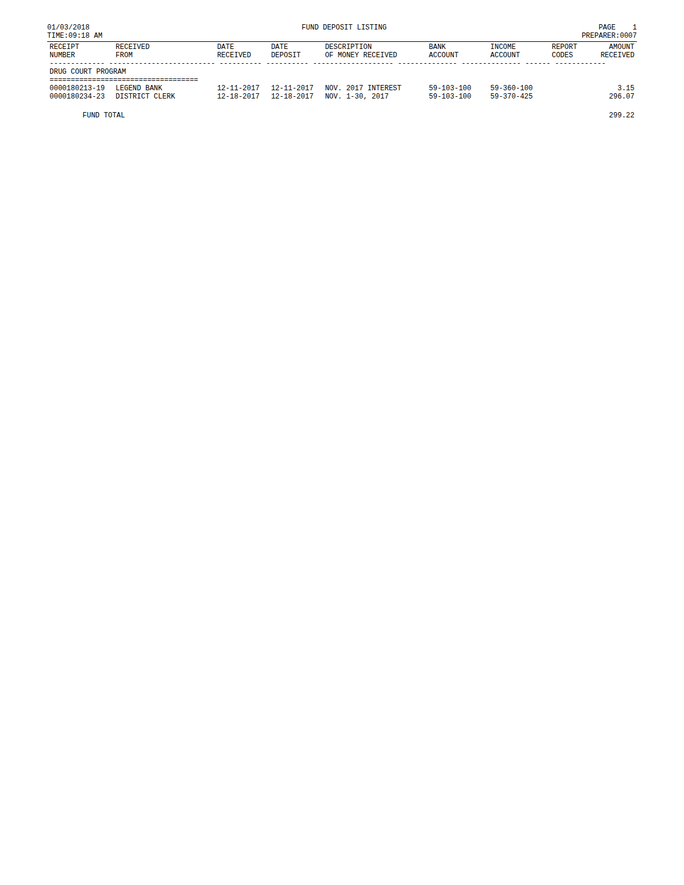01/03/2018
FUND DEPOSIT LISTING
PAGE 1
TIME:09:18 AM
PREPARER:0007
| RECEIPT | RECEIVED | DATE | DATE | DESCRIPTION | BANK | INCOME | REPORT | AMOUNT |
| --- | --- | --- | --- | --- | --- | --- | --- | --- |
| NUMBER | FROM | RECEIVED | DEPOSIT | OF MONEY RECEIVED | ACCOUNT | ACCOUNT | CODES | RECEIVED |
| ------------- ------------------------- ---------- ---------- ------------------- -------------- -------------- ------ ------------ |
| DRUG COURT PROGRAM |
| =================================== |
| 0000180213-19 | LEGEND BANK | 12-11-2017 | 12-11-2017 | NOV. 2017 INTEREST | 59-103-100 | 59-360-100 | | 3.15 |
| 0000180234-23 | DISTRICT CLERK | 12-18-2017 | 12-18-2017 | NOV. 1-30, 2017 | 59-103-100 | 59-370-425 | | 296.07 |
| FUND TOTAL | 299.22 |